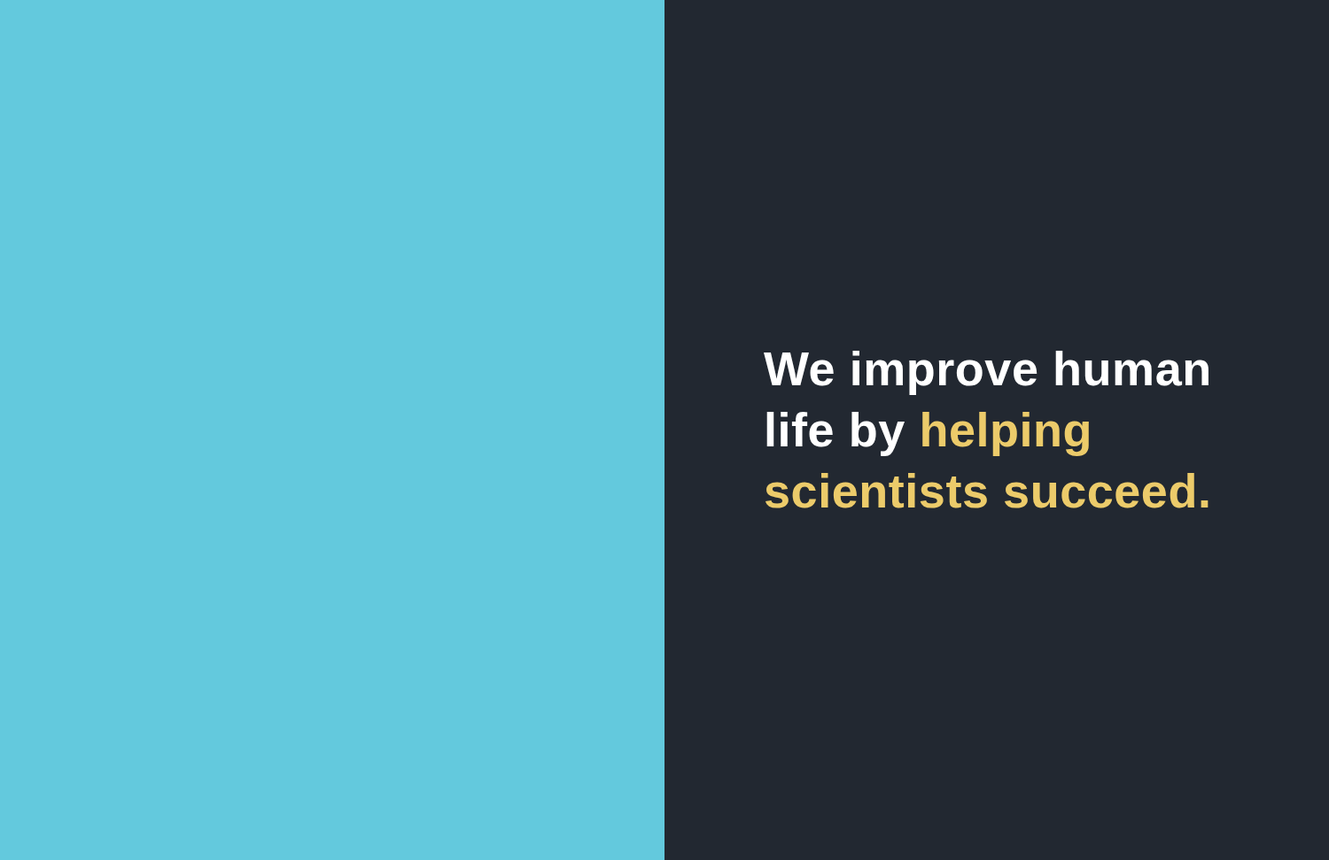We improve human life by helping scientists succeed.